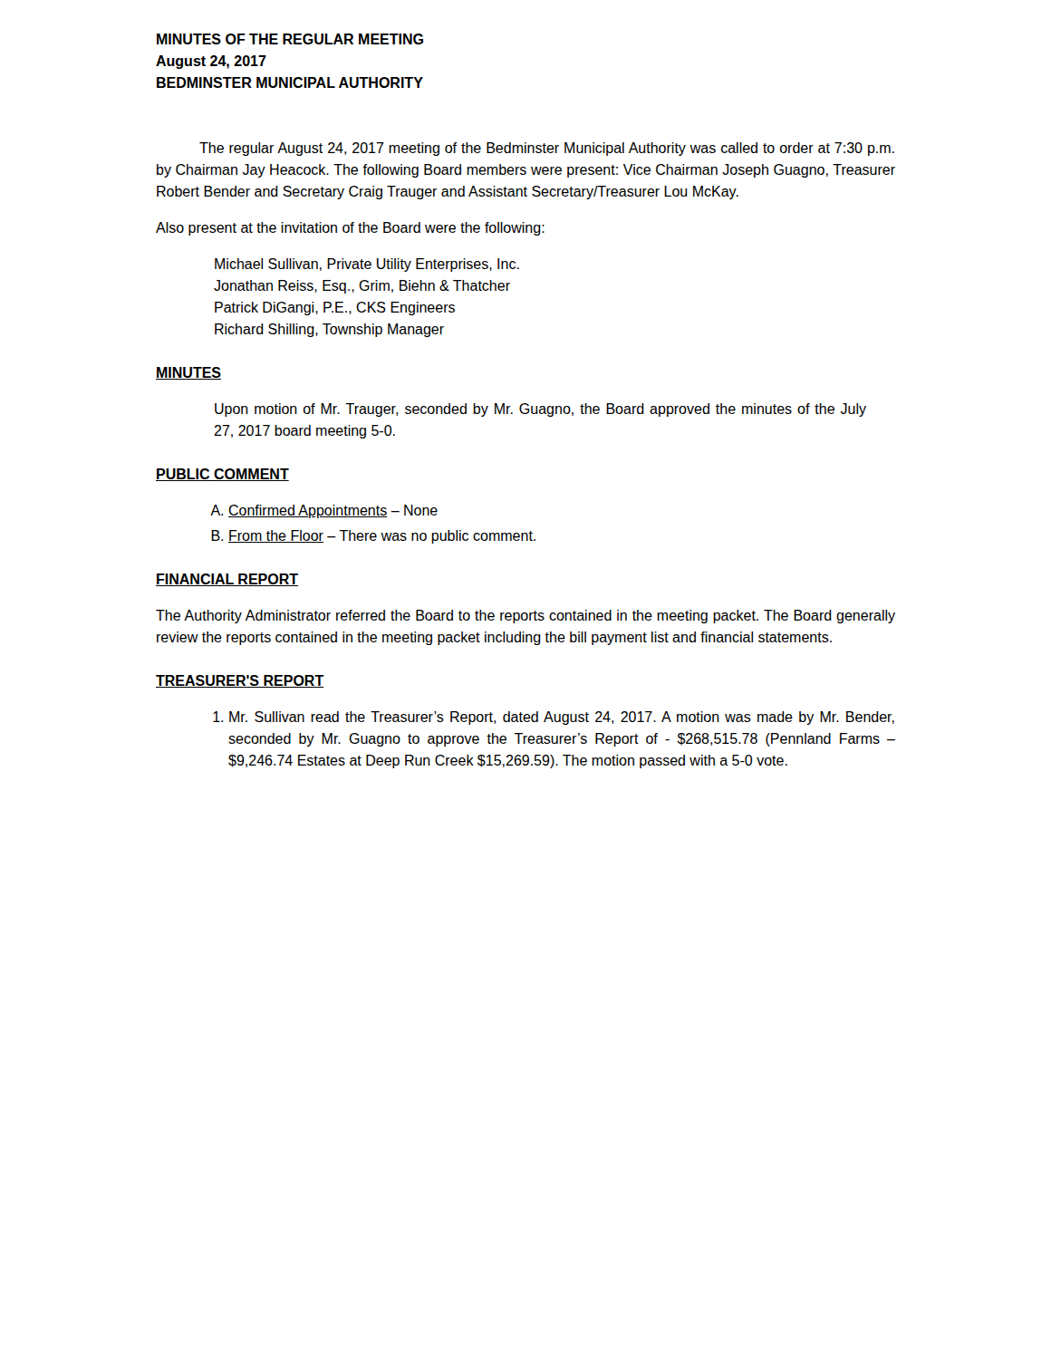MINUTES OF THE REGULAR MEETING
August 24, 2017
BEDMINSTER MUNICIPAL AUTHORITY
The regular August 24, 2017 meeting of the Bedminster Municipal Authority was called to order at 7:30 p.m. by Chairman Jay Heacock. The following Board members were present: Vice Chairman Joseph Guagno, Treasurer Robert Bender and Secretary Craig Trauger and Assistant Secretary/Treasurer Lou McKay.
Also present at the invitation of the Board were the following:
Michael Sullivan, Private Utility Enterprises, Inc.
Jonathan Reiss, Esq., Grim, Biehn & Thatcher
Patrick DiGangi, P.E., CKS Engineers
Richard Shilling, Township Manager
MINUTES
Upon motion of Mr. Trauger, seconded by Mr. Guagno, the Board approved the minutes of the July 27, 2017 board meeting 5-0.
PUBLIC COMMENT
Confirmed Appointments – None
From the Floor – There was no public comment.
FINANCIAL REPORT
The Authority Administrator referred the Board to the reports contained in the meeting packet. The Board generally review the reports contained in the meeting packet including the bill payment list and financial statements.
TREASURER'S REPORT
Mr. Sullivan read the Treasurer’s Report, dated August 24, 2017. A motion was made by Mr. Bender, seconded by Mr. Guagno to approve the Treasurer’s Report of - $268,515.78 (Pennland Farms – $9,246.74 Estates at Deep Run Creek $15,269.59). The motion passed with a 5-0 vote.